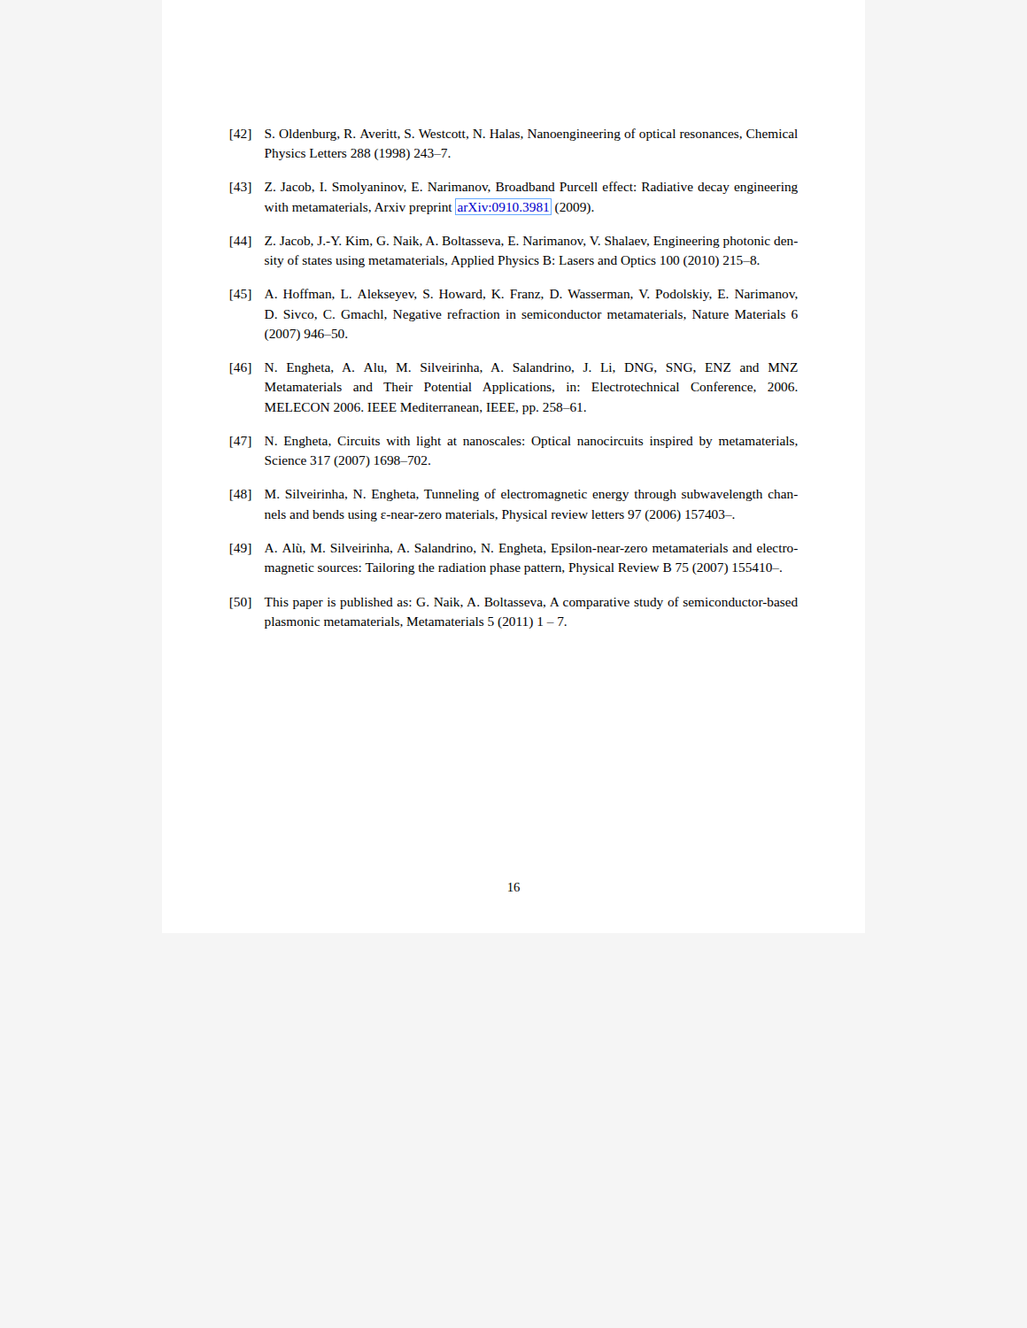[42] S. Oldenburg, R. Averitt, S. Westcott, N. Halas, Nanoengineering of optical resonances, Chemical Physics Letters 288 (1998) 243–7.
[43] Z. Jacob, I. Smolyaninov, E. Narimanov, Broadband Purcell effect: Radiative decay engineering with metamaterials, Arxiv preprint arXiv:0910.3981 (2009).
[44] Z. Jacob, J.-Y. Kim, G. Naik, A. Boltasseva, E. Narimanov, V. Shalaev, Engineering photonic density of states using metamaterials, Applied Physics B: Lasers and Optics 100 (2010) 215–8.
[45] A. Hoffman, L. Alekseyev, S. Howard, K. Franz, D. Wasserman, V. Podolskiy, E. Narimanov, D. Sivco, C. Gmachl, Negative refraction in semiconductor metamaterials, Nature Materials 6 (2007) 946–50.
[46] N. Engheta, A. Alu, M. Silveirinha, A. Salandrino, J. Li, DNG, SNG, ENZ and MNZ Metamaterials and Their Potential Applications, in: Electrotechnical Conference, 2006. MELECON 2006. IEEE Mediterranean, IEEE, pp. 258–61.
[47] N. Engheta, Circuits with light at nanoscales: Optical nanocircuits inspired by metamaterials, Science 317 (2007) 1698–702.
[48] M. Silveirinha, N. Engheta, Tunneling of electromagnetic energy through subwavelength channels and bends using ε-near-zero materials, Physical review letters 97 (2006) 157403–.
[49] A. Alù, M. Silveirinha, A. Salandrino, N. Engheta, Epsilon-near-zero metamaterials and electromagnetic sources: Tailoring the radiation phase pattern, Physical Review B 75 (2007) 155410–.
[50] This paper is published as: G. Naik, A. Boltasseva, A comparative study of semiconductor-based plasmonic metamaterials, Metamaterials 5 (2011) 1 – 7.
16